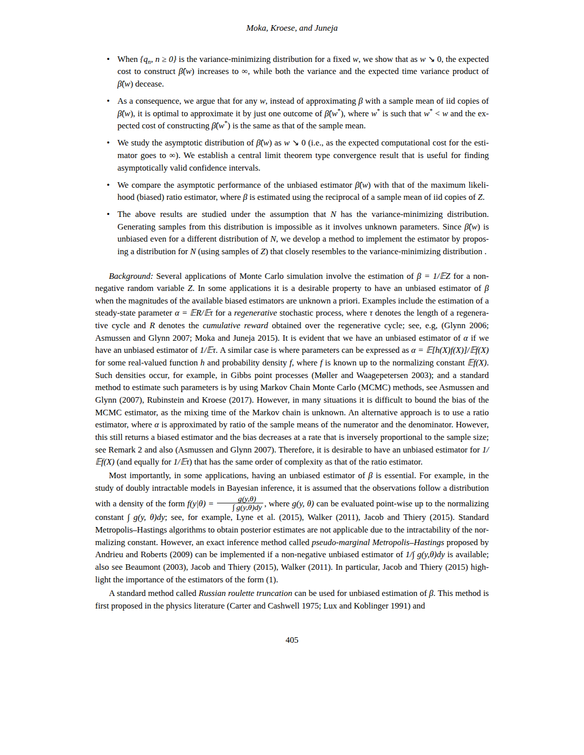Moka, Kroese, and Juneja
When {qn, n ≥ 0} is the variance-minimizing distribution for a fixed w, we show that as w ↘ 0, the expected cost to construct β̂(w) increases to ∞, while both the variance and the expected time variance product of β̂(w) decease.
As a consequence, we argue that for any w, instead of approximating β with a sample mean of iid copies of β̂(w), it is optimal to approximate it by just one outcome of β̂(w*), where w* is such that w* < w and the expected cost of constructing β̂(w*) is the same as that of the sample mean.
We study the asymptotic distribution of β̂(w) as w ↘ 0 (i.e., as the expected computational cost for the estimator goes to ∞). We establish a central limit theorem type convergence result that is useful for finding asymptotically valid confidence intervals.
We compare the asymptotic performance of the unbiased estimator β̂(w) with that of the maximum likelihood (biased) ratio estimator, where β is estimated using the reciprocal of a sample mean of iid copies of Z.
The above results are studied under the assumption that N has the variance-minimizing distribution. Generating samples from this distribution is impossible as it involves unknown parameters. Since β̂(w) is unbiased even for a different distribution of N, we develop a method to implement the estimator by proposing a distribution for N (using samples of Z) that closely resembles to the variance-minimizing distribution .
Background: Several applications of Monte Carlo simulation involve the estimation of β = 1/𝔼Z for a non-negative random variable Z. In some applications it is a desirable property to have an unbiased estimator of β when the magnitudes of the available biased estimators are unknown a priori. Examples include the estimation of a steady-state parameter α = 𝔼R/𝔼τ for a regenerative stochastic process, where τ denotes the length of a regenerative cycle and R denotes the cumulative reward obtained over the regenerative cycle; see, e.g, (Glynn 2006; Asmussen and Glynn 2007; Moka and Juneja 2015). It is evident that we have an unbiased estimator of α if we have an unbiased estimator of 1/𝔼τ. A similar case is where parameters can be expressed as α = 𝔼[h(X)f(X)]/𝔼f(X) for some real-valued function h and probability density f, where f is known up to the normalizing constant 𝔼f(X). Such densities occur, for example, in Gibbs point processes (Møller and Waagepetersen 2003); and a standard method to estimate such parameters is by using Markov Chain Monte Carlo (MCMC) methods, see Asmussen and Glynn (2007), Rubinstein and Kroese (2017). However, in many situations it is difficult to bound the bias of the MCMC estimator, as the mixing time of the Markov chain is unknown. An alternative approach is to use a ratio estimator, where α is approximated by ratio of the sample means of the numerator and the denominator. However, this still returns a biased estimator and the bias decreases at a rate that is inversely proportional to the sample size; see Remark 2 and also (Asmussen and Glynn 2007). Therefore, it is desirable to have an unbiased estimator for 1/𝔼f(X) (and equally for 1/𝔼τ) that has the same order of complexity as that of the ratio estimator.
Most importantly, in some applications, having an unbiased estimator of β is essential. For example, in the study of doubly intractable models in Bayesian inference, it is assumed that the observations follow a distribution with a density of the form f(y|θ) = g(y,θ)∫ g(y,θ)dy, where g(y, θ) can be evaluated point-wise up to the normalizing constant ∫ g(y, θ)dy; see, for example, Lyne et al. (2015), Walker (2011), Jacob and Thiery (2015). Standard Metropolis–Hastings algorithms to obtain posterior estimates are not applicable due to the intractability of the normalizing constant. However, an exact inference method called pseudo-marginal Metropolis–Hastings proposed by Andrieu and Roberts (2009) can be implemented if a non-negative unbiased estimator of 1/∫ g(y,θ)dy is available; also see Beaumont (2003), Jacob and Thiery (2015), Walker (2011). In particular, Jacob and Thiery (2015) highlight the importance of the estimators of the form (1).
A standard method called Russian roulette truncation can be used for unbiased estimation of β. This method is first proposed in the physics literature (Carter and Cashwell 1975; Lux and Koblinger 1991) and
405